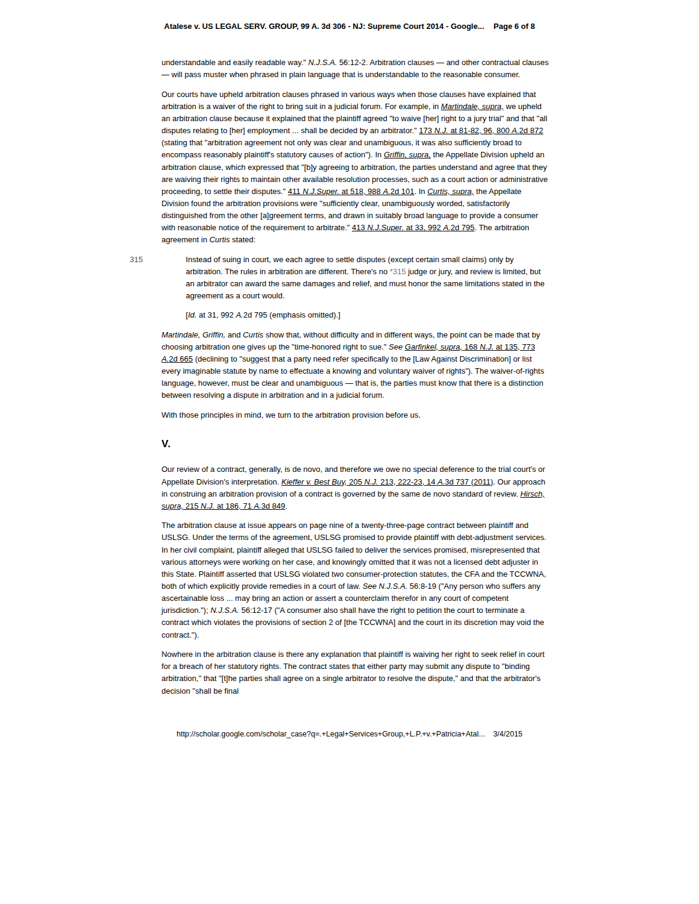Atalese v. US LEGAL SERV. GROUP, 99 A. 3d 306 - NJ: Supreme Court 2014 - Google...Page 6 of 8
understandable and easily readable way." N.J.S.A. 56:12-2. Arbitration clauses — and other contractual clauses — will pass muster when phrased in plain language that is understandable to the reasonable consumer.
Our courts have upheld arbitration clauses phrased in various ways when those clauses have explained that arbitration is a waiver of the right to bring suit in a judicial forum. For example, in Martindale, supra, we upheld an arbitration clause because it explained that the plaintiff agreed "to waive [her] right to a jury trial" and that "all disputes relating to [her] employment ... shall be decided by an arbitrator." 173 N.J. at 81-82, 96, 800 A. 2d 872 (stating that "arbitration agreement not only was clear and unambiguous, it was also sufficiently broad to encompass reasonably plaintiff's statutory causes of action"). In Griffin, supra, the Appellate Division upheld an arbitration clause, which expressed that "[b]y agreeing to arbitration, the parties understand and agree that they are waiving their rights to maintain other available resolution processes, such as a court action or administrative proceeding, to settle their disputes." 411 N.J.Super. at 518, 988 A. 2d 101. In Curtis, supra, the Appellate Division found the arbitration provisions were "sufficiently clear, unambiguously worded, satisfactorily distinguished from the other [a]greement terms, and drawn in suitably broad language to provide a consumer with reasonable notice of the requirement to arbitrate." 413 N.J.Super. at 33, 992 A. 2d 795. The arbitration agreement in Curtis stated:
315
Instead of suing in court, we each agree to settle disputes (except certain small claims) only by arbitration. The rules in arbitration are different. There's no *315 judge or jury, and review is limited, but an arbitrator can award the same damages and relief, and must honor the same limitations stated in the agreement as a court would.
[Id. at 31, 992 A. 2d 795 (emphasis omitted).]
Martindale, Griffin, and Curtis show that, without difficulty and in different ways, the point can be made that by choosing arbitration one gives up the "time-honored right to sue." See Garfinkel, supra, 168 N.J. at 135, 773 A. 2d 665 (declining to "suggest that a party need refer specifically to the [Law Against Discrimination] or list every imaginable statute by name to effectuate a knowing and voluntary waiver of rights"). The waiver-of-rights language, however, must be clear and unambiguous — that is, the parties must know that there is a distinction between resolving a dispute in arbitration and in a judicial forum.
With those principles in mind, we turn to the arbitration provision before us.
V.
Our review of a contract, generally, is de novo, and therefore we owe no special deference to the trial court's or Appellate Division's interpretation. Kieffer v. Best Buy, 205 N.J. 213, 222-23, 14 A. 3d 737 (2011). Our approach in construing an arbitration provision of a contract is governed by the same de novo standard of review. Hirsch, supra, 215 N.J. at 186, 71 A. 3d 849.
The arbitration clause at issue appears on page nine of a twenty-three-page contract between plaintiff and USLSG. Under the terms of the agreement, USLSG promised to provide plaintiff with debt-adjustment services. In her civil complaint, plaintiff alleged that USLSG failed to deliver the services promised, misrepresented that various attorneys were working on her case, and knowingly omitted that it was not a licensed debt adjuster in this State. Plaintiff asserted that USLSG violated two consumer-protection statutes, the CFA and the TCCWNA, both of which explicitly provide remedies in a court of law. See N.J.S.A. 56:8-19 ("Any person who suffers any ascertainable loss ... may bring an action or assert a counterclaim therefor in any court of competent jurisdiction."); N.J.S.A. 56:12-17 ("A consumer also shall have the right to petition the court to terminate a contract which violates the provisions of section 2 of [the TCCWNA] and the court in its discretion may void the contract.").
Nowhere in the arbitration clause is there any explanation that plaintiff is waiving her right to seek relief in court for a breach of her statutory rights. The contract states that either party may submit any dispute to "binding arbitration," that "[t]he parties shall agree on a single arbitrator to resolve the dispute," and that the arbitrator's decision "shall be final
http://scholar.google.com/scholar_case?q=.+Legal+Services+Group,+L.P.+v.+Patricia+Atal... 3/4/2015